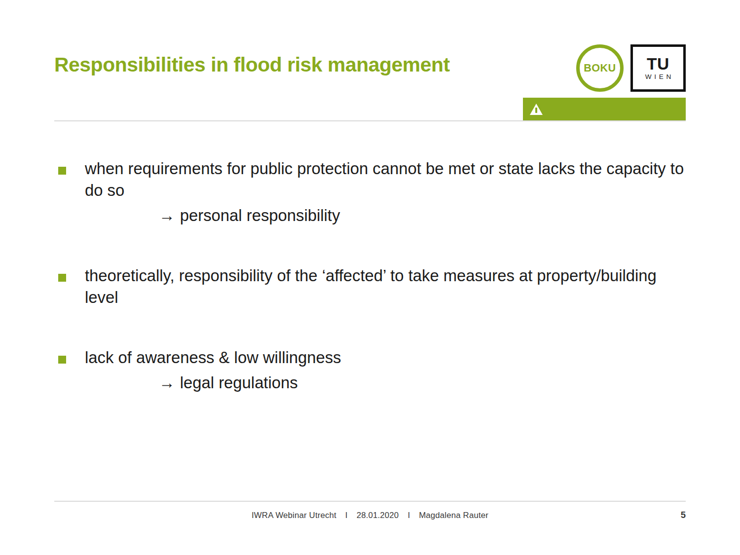BOKU
TU
WIEN
Responsibilities in flood risk management
when requirements for public protection cannot be met or state lacks the capacity to do so →personal responsibility
theoretically, responsibility of the ‘affected’ to take measures at property/building level
lack of awareness & low willingness →legal regulations
IWRA Webinar UtrechtI28.01.2020IMagdalena Rauter
5